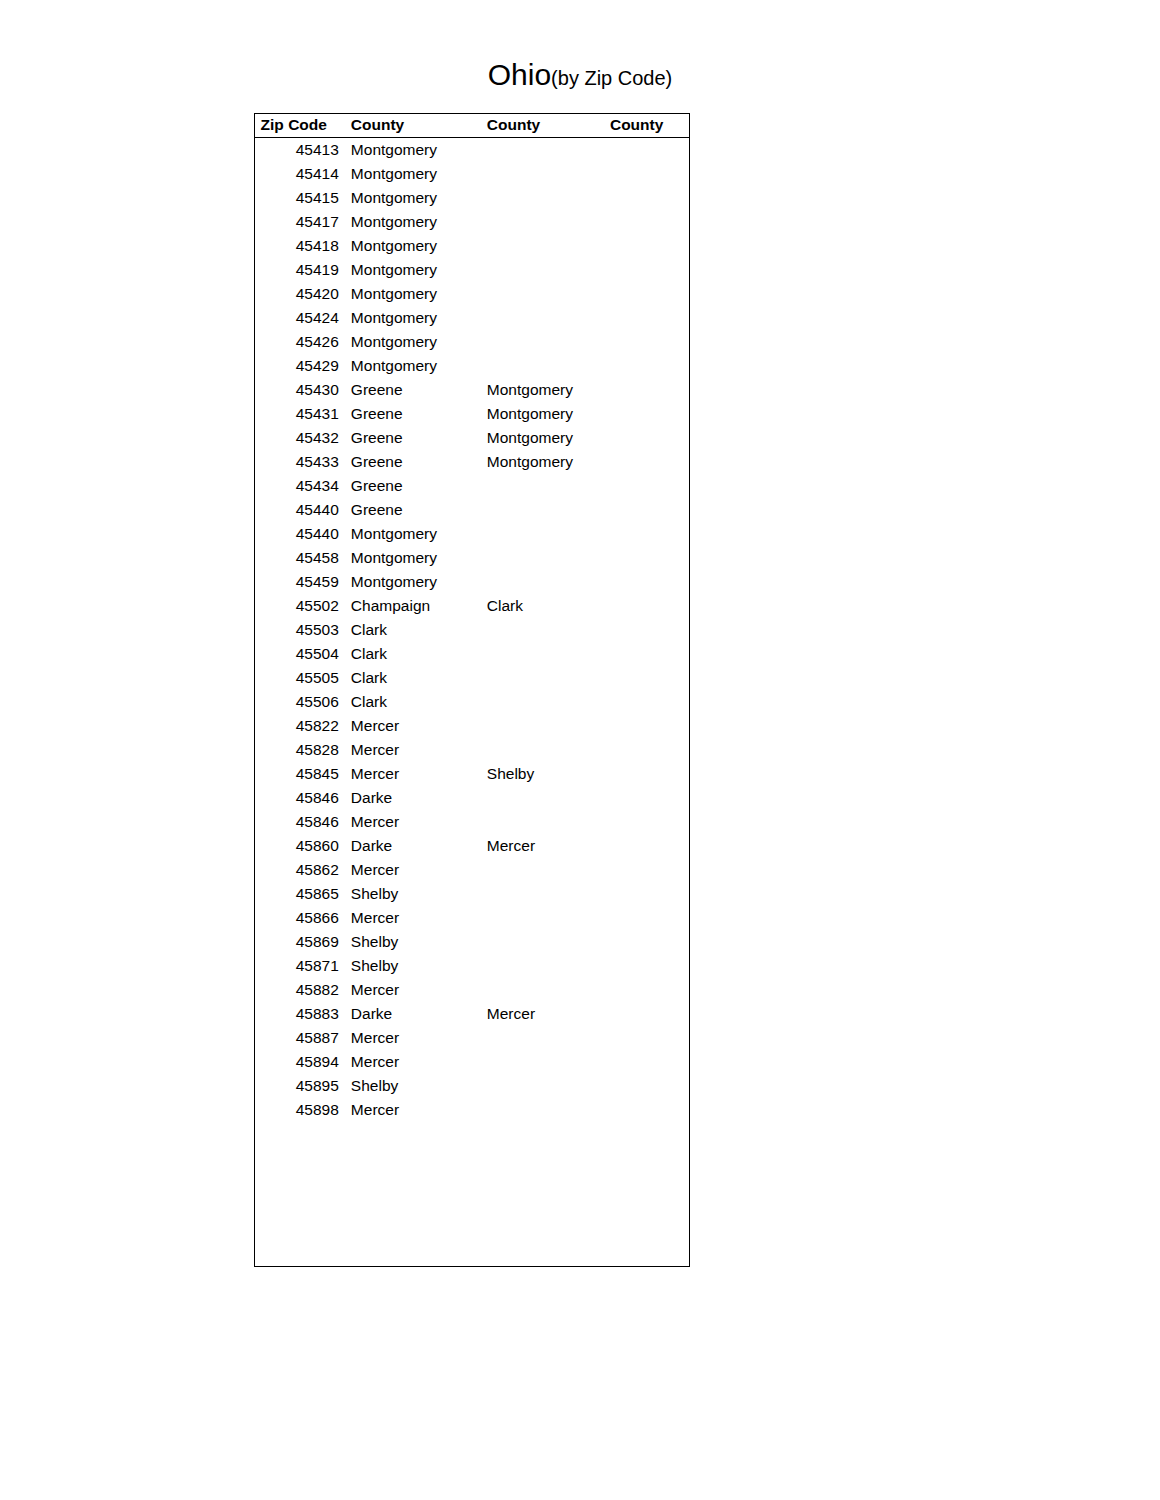Ohio(by Zip Code)
| Zip Code | County | County | County |
| --- | --- | --- | --- |
| 45413 | Montgomery | | |
| 45414 | Montgomery | | |
| 45415 | Montgomery | | |
| 45417 | Montgomery | | |
| 45418 | Montgomery | | |
| 45419 | Montgomery | | |
| 45420 | Montgomery | | |
| 45424 | Montgomery | | |
| 45426 | Montgomery | | |
| 45429 | Montgomery | | |
| 45430 | Greene | Montgomery | |
| 45431 | Greene | Montgomery | |
| 45432 | Greene | Montgomery | |
| 45433 | Greene | Montgomery | |
| 45434 | Greene | | |
| 45440 | Greene | | |
| 45440 | Montgomery | | |
| 45458 | Montgomery | | |
| 45459 | Montgomery | | |
| 45502 | Champaign | Clark | |
| 45503 | Clark | | |
| 45504 | Clark | | |
| 45505 | Clark | | |
| 45506 | Clark | | |
| 45822 | Mercer | | |
| 45828 | Mercer | | |
| 45845 | Mercer | Shelby | |
| 45846 | Darke | | |
| 45846 | Mercer | | |
| 45860 | Darke | Mercer | |
| 45862 | Mercer | | |
| 45865 | Shelby | | |
| 45866 | Mercer | | |
| 45869 | Shelby | | |
| 45871 | Shelby | | |
| 45882 | Mercer | | |
| 45883 | Darke | Mercer | |
| 45887 | Mercer | | |
| 45894 | Mercer | | |
| 45895 | Shelby | | |
| 45898 | Mercer | | |